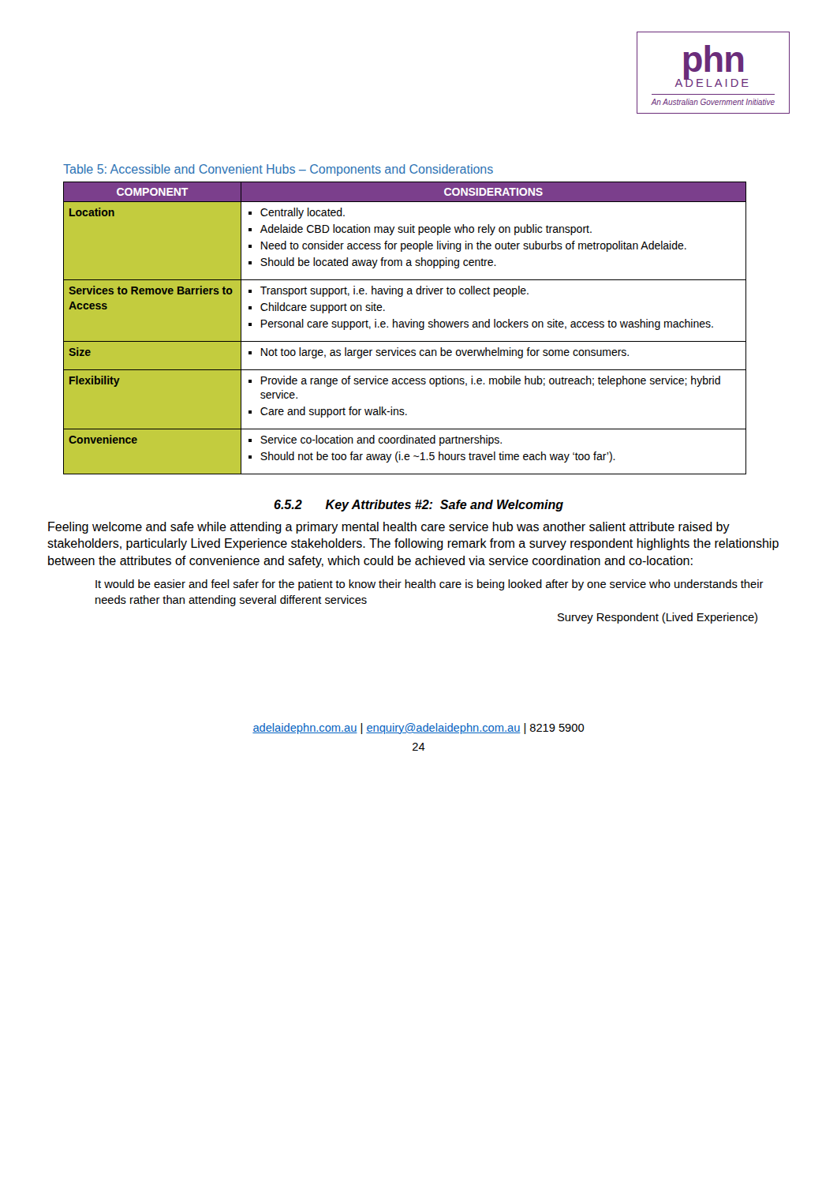phn
ADELAIDE
An Australian Government Initiative
Table 5: Accessible and Convenient Hubs – Components and Considerations
| COMPONENT | CONSIDERATIONS |
| --- | --- |
| Location | Centrally located. Adelaide CBD location may suit people who rely on public transport. Need to consider access for people living in the outer suburbs of metropolitan Adelaide. Should be located away from a shopping centre. |
| Services to Remove Barriers to Access | Transport support, i.e. having a driver to collect people. Childcare support on site. Personal care support, i.e. having showers and lockers on site, access to washing machines. |
| Size | Not too large, as larger services can be overwhelming for some consumers. |
| Flexibility | Provide a range of service access options, i.e. mobile hub; outreach; telephone service; hybrid service. Care and support for walk-ins. |
| Convenience | Service co-location and coordinated partnerships. Should not be too far away (i.e ~1.5 hours travel time each way ‘too far’). |
6.5.2 Key Attributes #2: Safe and Welcoming
Feeling welcome and safe while attending a primary mental health care service hub was another salient attribute raised by stakeholders, particularly Lived Experience stakeholders. The following remark from a survey respondent highlights the relationship between the attributes of convenience and safety, which could be achieved via service coordination and co-location:
It would be easier and feel safer for the patient to know their health care is being looked after by one service who understands their needs rather than attending several different services
Survey Respondent (Lived Experience)
adelaidephn.com.au | enquiry@adelaidephn.com.au | 8219 5900
24